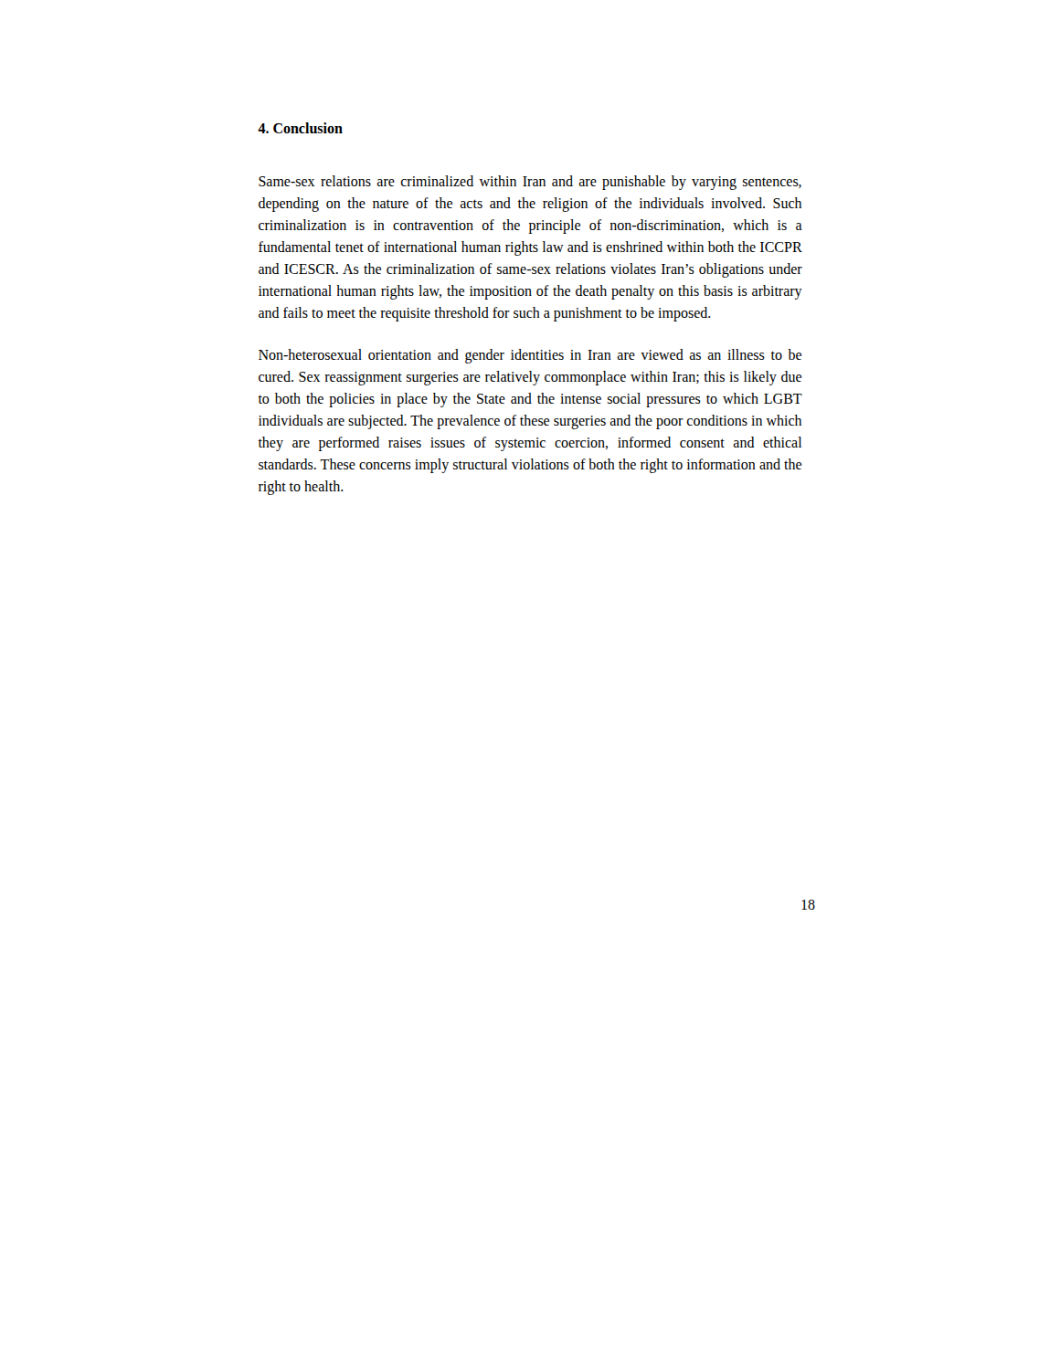4. Conclusion
Same-sex relations are criminalized within Iran and are punishable by varying sentences, depending on the nature of the acts and the religion of the individuals involved. Such criminalization is in contravention of the principle of non-discrimination, which is a fundamental tenet of international human rights law and is enshrined within both the ICCPR and ICESCR. As the criminalization of same-sex relations violates Iran’s obligations under international human rights law, the imposition of the death penalty on this basis is arbitrary and fails to meet the requisite threshold for such a punishment to be imposed.
Non-heterosexual orientation and gender identities in Iran are viewed as an illness to be cured. Sex reassignment surgeries are relatively commonplace within Iran; this is likely due to both the policies in place by the State and the intense social pressures to which LGBT individuals are subjected. The prevalence of these surgeries and the poor conditions in which they are performed raises issues of systemic coercion, informed consent and ethical standards. These concerns imply structural violations of both the right to information and the right to health.
18